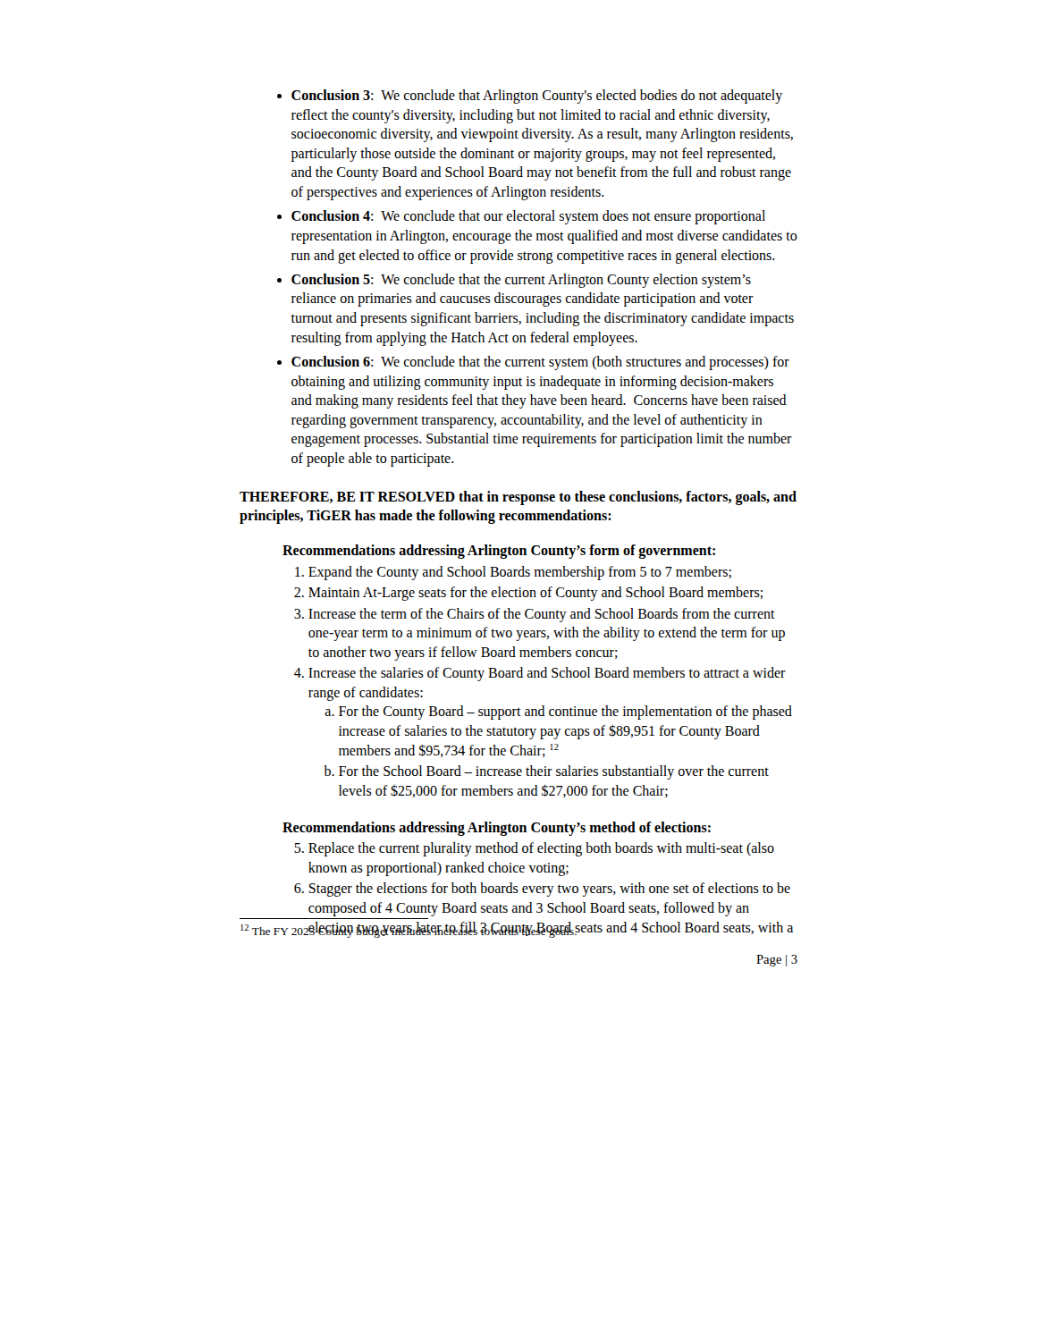Conclusion 3: We conclude that Arlington County's elected bodies do not adequately reflect the county's diversity, including but not limited to racial and ethnic diversity, socioeconomic diversity, and viewpoint diversity. As a result, many Arlington residents, particularly those outside the dominant or majority groups, may not feel represented, and the County Board and School Board may not benefit from the full and robust range of perspectives and experiences of Arlington residents.
Conclusion 4: We conclude that our electoral system does not ensure proportional representation in Arlington, encourage the most qualified and most diverse candidates to run and get elected to office or provide strong competitive races in general elections.
Conclusion 5: We conclude that the current Arlington County election system’s reliance on primaries and caucuses discourages candidate participation and voter turnout and presents significant barriers, including the discriminatory candidate impacts resulting from applying the Hatch Act on federal employees.
Conclusion 6: We conclude that the current system (both structures and processes) for obtaining and utilizing community input is inadequate in informing decision-makers and making many residents feel that they have been heard. Concerns have been raised regarding government transparency, accountability, and the level of authenticity in engagement processes. Substantial time requirements for participation limit the number of people able to participate.
THEREFORE, BE IT RESOLVED that in response to these conclusions, factors, goals, and principles, TiGER has made the following recommendations:
Recommendations addressing Arlington County’s form of government:
Expand the County and School Boards membership from 5 to 7 members;
Maintain At-Large seats for the election of County and School Board members;
Increase the term of the Chairs of the County and School Boards from the current one-year term to a minimum of two years, with the ability to extend the term for up to another two years if fellow Board members concur;
Increase the salaries of County Board and School Board members to attract a wider range of candidates:
For the County Board – support and continue the implementation of the phased increase of salaries to the statutory pay caps of $89,951 for County Board members and $95,734 for the Chair; 12
For the School Board – increase their salaries substantially over the current levels of $25,000 for members and $27,000 for the Chair;
Recommendations addressing Arlington County’s method of elections:
Replace the current plurality method of electing both boards with multi-seat (also known as proportional) ranked choice voting;
Stagger the elections for both boards every two years, with one set of elections to be composed of 4 County Board seats and 3 School Board seats, followed by an election two years later to fill 3 County Board seats and 4 School Board seats, with a
12 The FY 2023 County budget includes increases towards these goals.
Page | 3